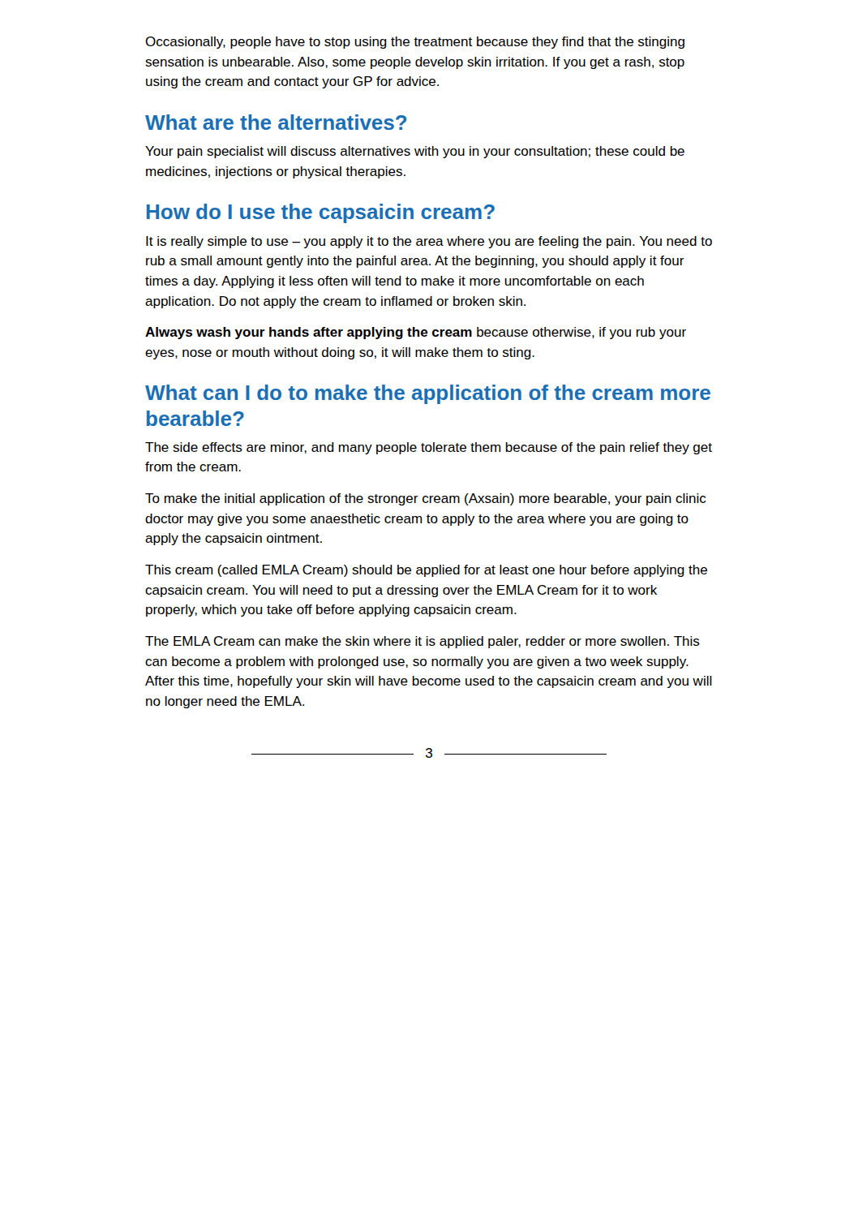Occasionally, people have to stop using the treatment because they find that the stinging sensation is unbearable. Also, some people develop skin irritation. If you get a rash, stop using the cream and contact your GP for advice.
What are the alternatives?
Your pain specialist will discuss alternatives with you in your consultation; these could be medicines, injections or physical therapies.
How do I use the capsaicin cream?
It is really simple to use – you apply it to the area where you are feeling the pain. You need to rub a small amount gently into the painful area. At the beginning, you should apply it four times a day. Applying it less often will tend to make it more uncomfortable on each application. Do not apply the cream to inflamed or broken skin.
Always wash your hands after applying the cream because otherwise, if you rub your eyes, nose or mouth without doing so, it will make them to sting.
What can I do to make the application of the cream more bearable?
The side effects are minor, and many people tolerate them because of the pain relief they get from the cream.
To make the initial application of the stronger cream (Axsain) more bearable, your pain clinic doctor may give you some anaesthetic cream to apply to the area where you are going to apply the capsaicin ointment.
This cream (called EMLA Cream) should be applied for at least one hour before applying the capsaicin cream. You will need to put a dressing over the EMLA Cream for it to work properly, which you take off before applying capsaicin cream.
The EMLA Cream can make the skin where it is applied paler, redder or more swollen. This can become a problem with prolonged use, so normally you are given a two week supply. After this time, hopefully your skin will have become used to the capsaicin cream and you will no longer need the EMLA.
3